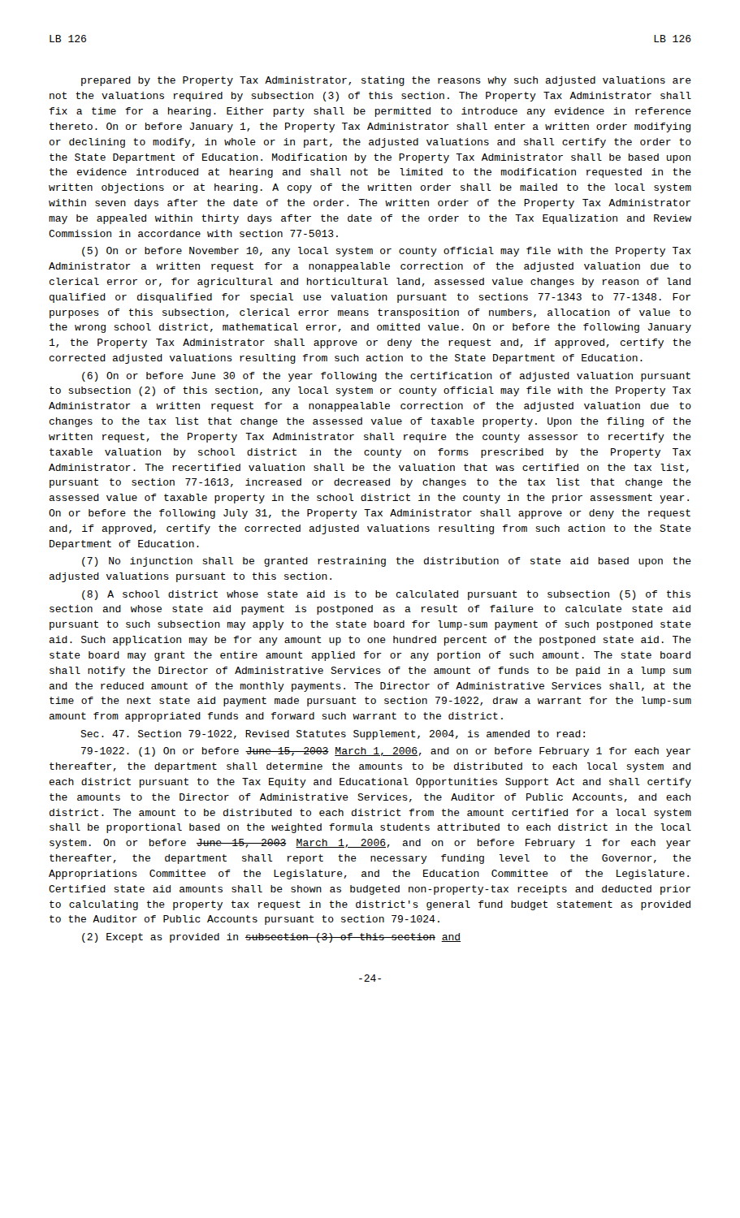LB 126 LB 126
prepared by the Property Tax Administrator, stating the reasons why such adjusted valuations are not the valuations required by subsection (3) of this section. The Property Tax Administrator shall fix a time for a hearing. Either party shall be permitted to introduce any evidence in reference thereto. On or before January 1, the Property Tax Administrator shall enter a written order modifying or declining to modify, in whole or in part, the adjusted valuations and shall certify the order to the State Department of Education. Modification by the Property Tax Administrator shall be based upon the evidence introduced at hearing and shall not be limited to the modification requested in the written objections or at hearing. A copy of the written order shall be mailed to the local system within seven days after the date of the order. The written order of the Property Tax Administrator may be appealed within thirty days after the date of the order to the Tax Equalization and Review Commission in accordance with section 77-5013.
(5) On or before November 10, any local system or county official may file with the Property Tax Administrator a written request for a nonappealable correction of the adjusted valuation due to clerical error or, for agricultural and horticultural land, assessed value changes by reason of land qualified or disqualified for special use valuation pursuant to sections 77-1343 to 77-1348. For purposes of this subsection, clerical error means transposition of numbers, allocation of value to the wrong school district, mathematical error, and omitted value. On or before the following January 1, the Property Tax Administrator shall approve or deny the request and, if approved, certify the corrected adjusted valuations resulting from such action to the State Department of Education.
(6) On or before June 30 of the year following the certification of adjusted valuation pursuant to subsection (2) of this section, any local system or county official may file with the Property Tax Administrator a written request for a nonappealable correction of the adjusted valuation due to changes to the tax list that change the assessed value of taxable property. Upon the filing of the written request, the Property Tax Administrator shall require the county assessor to recertify the taxable valuation by school district in the county on forms prescribed by the Property Tax Administrator. The recertified valuation shall be the valuation that was certified on the tax list, pursuant to section 77-1613, increased or decreased by changes to the tax list that change the assessed value of taxable property in the school district in the county in the prior assessment year. On or before the following July 31, the Property Tax Administrator shall approve or deny the request and, if approved, certify the corrected adjusted valuations resulting from such action to the State Department of Education.
(7) No injunction shall be granted restraining the distribution of state aid based upon the adjusted valuations pursuant to this section.
(8) A school district whose state aid is to be calculated pursuant to subsection (5) of this section and whose state aid payment is postponed as a result of failure to calculate state aid pursuant to such subsection may apply to the state board for lump-sum payment of such postponed state aid. Such application may be for any amount up to one hundred percent of the postponed state aid. The state board may grant the entire amount applied for or any portion of such amount. The state board shall notify the Director of Administrative Services of the amount of funds to be paid in a lump sum and the reduced amount of the monthly payments. The Director of Administrative Services shall, at the time of the next state aid payment made pursuant to section 79-1022, draw a warrant for the lump-sum amount from appropriated funds and forward such warrant to the district.
Sec. 47. Section 79-1022, Revised Statutes Supplement, 2004, is amended to read:
79-1022. (1) On or before June 15, 2003 March 1, 2006, and on or before February 1 for each year thereafter, the department shall determine the amounts to be distributed to each local system and each district pursuant to the Tax Equity and Educational Opportunities Support Act and shall certify the amounts to the Director of Administrative Services, the Auditor of Public Accounts, and each district. The amount to be distributed to each district from the amount certified for a local system shall be proportional based on the weighted formula students attributed to each district in the local system. On or before June 15, 2003 March 1, 2006, and on or before February 1 for each year thereafter, the department shall report the necessary funding level to the Governor, the Appropriations Committee of the Legislature, and the Education Committee of the Legislature. Certified state aid amounts shall be shown as budgeted non-property-tax receipts and deducted prior to calculating the property tax request in the district's general fund budget statement as provided to the Auditor of Public Accounts pursuant to section 79-1024.
(2) Except as provided in subsection (3) of this section and
-24-